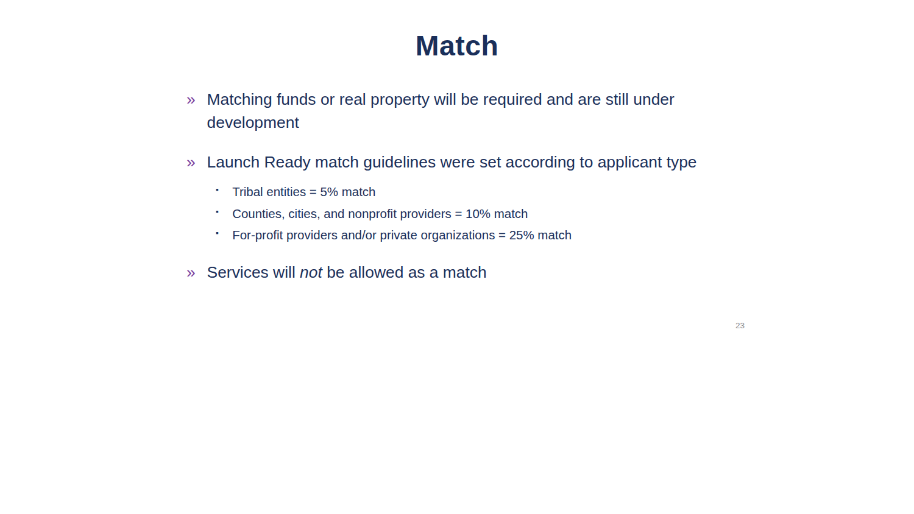Match
Matching funds or real property will be required and are still under development
Launch Ready match guidelines were set according to applicant type
Tribal entities = 5% match
Counties, cities, and nonprofit providers = 10% match
For-profit providers and/or private organizations = 25% match
Services will not be allowed as a match
23